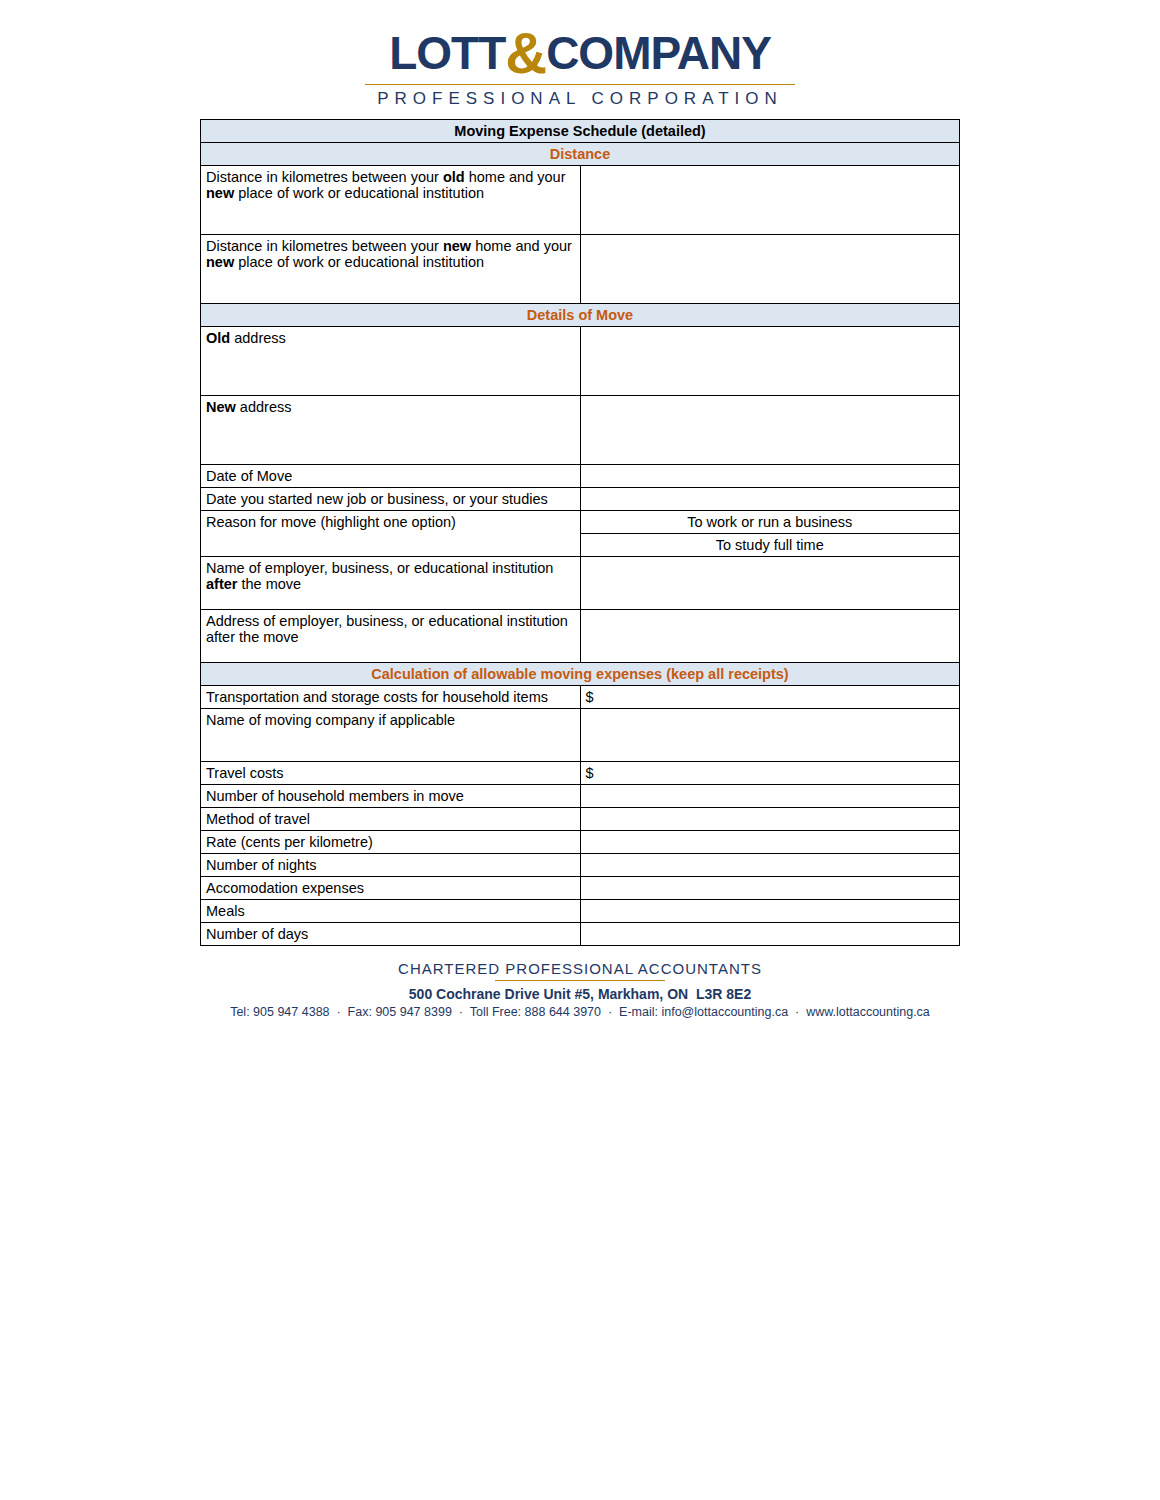LOTT&COMPANY
PROFESSIONAL CORPORATION
| Moving Expense Schedule (detailed) |
| Distance |
| Distance in kilometres between your old home and your new place of work or educational institution | |
| Distance in kilometres between your new home and your new place of work or educational institution | |
| Details of Move |
| Old address | |
| New address | |
| Date of Move | |
| Date you started new job or business, or your studies | |
| Reason for move (highlight one option) | To work or run a business |
| To study full time |
| Name of employer, business, or educational institution after the move | |
| Address of employer, business, or educational institution after the move | |
| Calculation of allowable moving expenses (keep all receipts) |
| Transportation and storage costs for household items | $ |
| Name of moving company if applicable | |
| Travel costs | $ |
| Number of household members in move | |
| Method of travel | |
| Rate (cents per kilometre) | |
| Number of nights | |
| Accomodation expenses | |
| Meals | |
| Number of days | |
CHARTERED PROFESSIONAL ACCOUNTANTS
500 Cochrane Drive Unit #5, Markham, ON L3R 8E2
Tel: 905 947 4388 · Fax: 905 947 8399 · Toll Free: 888 644 3970 · E-mail: info@lottaccounting.ca · www.lottaccounting.ca